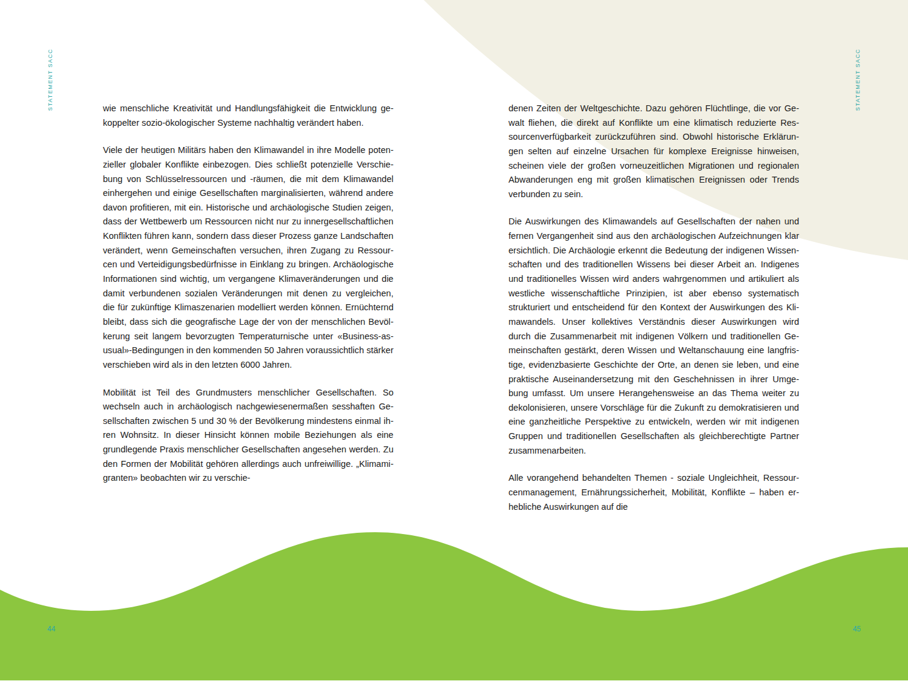Statement SACC
Statement SACC
wie menschliche Kreativität und Handlungsfähigkeit die Entwicklung gekoppelter sozio-ökologischer Systeme nachhaltig verändert haben.
Viele der heutigen Militärs haben den Klimawandel in ihre Modelle potenzieller globaler Konflikte einbezogen. Dies schließt potenzielle Verschiebung von Schlüsselressourcen und -räumen, die mit dem Klimawandel einhergehen und einige Gesellschaften marginalisierten, während andere davon profitieren, mit ein. Historische und archäologische Studien zeigen, dass der Wettbewerb um Ressourcen nicht nur zu innergesellschaftlichen Konflikten führen kann, sondern dass dieser Prozess ganze Landschaften verändert, wenn Gemeinschaften versuchen, ihren Zugang zu Ressourcen und Verteidigungsbedürfnisse in Einklang zu bringen. Archäologische Informationen sind wichtig, um vergangene Klimaveränderungen und die damit verbundenen sozialen Veränderungen mit denen zu vergleichen, die für zukünftige Klimaszenarien modelliert werden können. Ernüchternd bleibt, dass sich die geografische Lage der von der menschlichen Bevölkerung seit langem bevorzugten Temperaturnische unter «Business-as-usual»-Bedingungen in den kommenden 50 Jahren voraussichtlich stärker verschieben wird als in den letzten 6000 Jahren.
Mobilität ist Teil des Grundmusters menschlicher Gesellschaften. So wechseln auch in archäologisch nachgewiesenermaßen sesshaften Gesellschaften zwischen 5 und 30 % der Bevölkerung mindestens einmal ihren Wohnsitz. In dieser Hinsicht können mobile Beziehungen als eine grundlegende Praxis menschlicher Gesellschaften angesehen werden. Zu den Formen der Mobilität gehören allerdings auch unfreiwillige. „Klimamigranten» beobachten wir zu verschie-
denen Zeiten der Weltgeschichte. Dazu gehören Flüchtlinge, die vor Gewalt fliehen, die direkt auf Konflikte um eine klimatisch reduzierte Ressourcenverfügbarkeit zurückzuführen sind. Obwohl historische Erklärungen selten auf einzelne Ursachen für komplexe Ereignisse hinweisen, scheinen viele der großen vorneuzeitlichen Migrationen und regionalen Abwanderungen eng mit großen klimatischen Ereignissen oder Trends verbunden zu sein.
Die Auswirkungen des Klimawandels auf Gesellschaften der nahen und fernen Vergangenheit sind aus den archäologischen Aufzeichnungen klar ersichtlich. Die Archäologie erkennt die Bedeutung der indigenen Wissenschaften und des traditionellen Wissens bei dieser Arbeit an. Indigenes und traditionelles Wissen wird anders wahrgenommen und artikuliert als westliche wissenschaftliche Prinzipien, ist aber ebenso systematisch strukturiert und entscheidend für den Kontext der Auswirkungen des Klimawandels. Unser kollektives Verständnis dieser Auswirkungen wird durch die Zusammenarbeit mit indigenen Völkern und traditionellen Gemeinschaften gestärkt, deren Wissen und Weltanschauung eine langfristige, evidenzbasierte Geschichte der Orte, an denen sie leben, und eine praktische Auseinandersetzung mit den Geschehnissen in ihrer Umgebung umfasst. Um unsere Herangehensweise an das Thema weiter zu dekolonisieren, unsere Vorschläge für die Zukunft zu demokratisieren und eine ganzheitliche Perspektive zu entwickeln, werden wir mit indigenen Gruppen und traditionellen Gesellschaften als gleichberechtigte Partner zusammenarbeiten.
Alle vorangehend behandelten Themen - soziale Ungleichheit, Ressourcenmanagement, Ernährungssicherheit, Mobilität, Konflikte – haben erhebliche Auswirkungen auf die
44
45